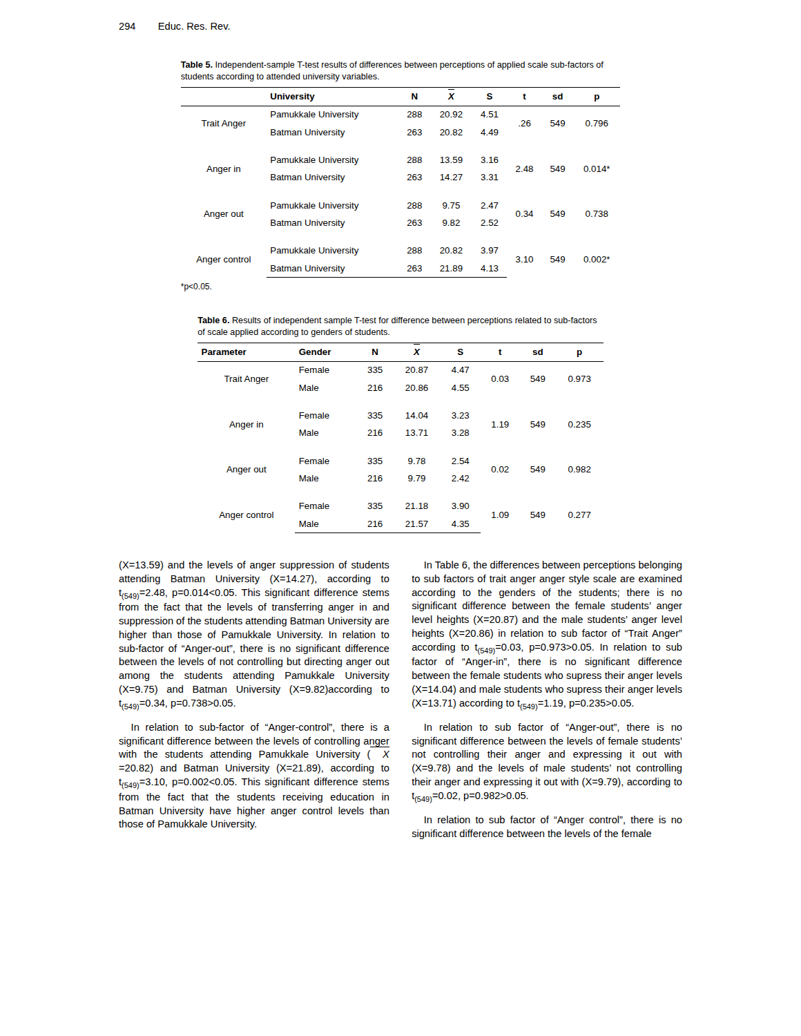294 Educ. Res. Rev.
Table 5. Independent-sample T-test results of differences between perceptions of applied scale sub-factors of students according to attended university variables.
| | University | N | X | S | t | sd | p |
| --- | --- | --- | --- | --- | --- | --- | --- |
| Trait Anger | Pamukkale University | 288 | 20.92 | 4.51 | .26 | 549 | 0.796 |
| Batman University | 263 | 20.82 | 4.49 |
| Anger in | Pamukkale University | 288 | 13.59 | 3.16 | 2.48 | 549 | 0.014* |
| Batman University | 263 | 14.27 | 3.31 |
| Anger out | Pamukkale University | 288 | 9.75 | 2.47 | 0.34 | 549 | 0.738 |
| Batman University | 263 | 9.82 | 2.52 |
| Anger control | Pamukkale University | 288 | 20.82 | 3.97 | 3.10 | 549 | 0.002* |
| Batman University | 263 | 21.89 | 4.13 |
*p<0.05.
Table 6. Results of independent sample T-test for difference between perceptions related to sub-factors of scale applied according to genders of students.
| Parameter | Gender | N | X | S | t | sd | p |
| --- | --- | --- | --- | --- | --- | --- | --- |
| Trait Anger | Female | 335 | 20.87 | 4.47 | 0.03 | 549 | 0.973 |
| Male | 216 | 20.86 | 4.55 |
| Anger in | Female | 335 | 14.04 | 3.23 | 1.19 | 549 | 0.235 |
| Male | 216 | 13.71 | 3.28 |
| Anger out | Female | 335 | 9.78 | 2.54 | 0.02 | 549 | 0.982 |
| Male | 216 | 9.79 | 2.42 |
| Anger control | Female | 335 | 21.18 | 3.90 | 1.09 | 549 | 0.277 |
| Male | 216 | 21.57 | 4.35 |
(X=13.59) and the levels of anger suppression of students attending Batman University (X=14.27), according to t(549)=2.48, p=0.014<0.05. This significant difference stems from the fact that the levels of transferring anger in and suppression of the students attending Batman University are higher than those of Pamukkale University. In relation to sub-factor of “Anger-out”, there is no significant difference between the levels of not controlling but directing anger out among the students attending Pamukkale University (X=9.75) and Batman University (X=9.82)according to t(549)=0.34, p=0.738>0.05.
In relation to sub-factor of “Anger-control”, there is a significant difference between the levels of controlling anger with the students attending Pamukkale University (X=20.82) and Batman University (X=21.89), according to t(549)=3.10, p=0.002<0.05. This significant difference stems from the fact that the students receiving education in Batman University have higher anger control levels than those of Pamukkale University.
In Table 6, the differences between perceptions belonging to sub factors of trait anger anger style scale are examined according to the genders of the students; there is no significant difference between the female students’ anger level heights (X=20.87) and the male students’ anger level heights (X=20.86) in relation to sub factor of “Trait Anger” according to t(549)=0.03, p=0.973>0.05. In relation to sub factor of “Anger-in”, there is no significant difference between the female students who supress their anger levels (X=14.04) and male students who supress their anger levels (X=13.71) according to t(549)=1.19, p=0.235>0.05.
In relation to sub factor of “Anger-out”, there is no significant difference between the levels of female students’ not controlling their anger and expressing it out with (X=9.78) and the levels of male students’ not controlling their anger and expressing it out with (X=9.79), according to t(549)=0.02, p=0.982>0.05.
In relation to sub factor of “Anger control”, there is no significant difference between the levels of the female